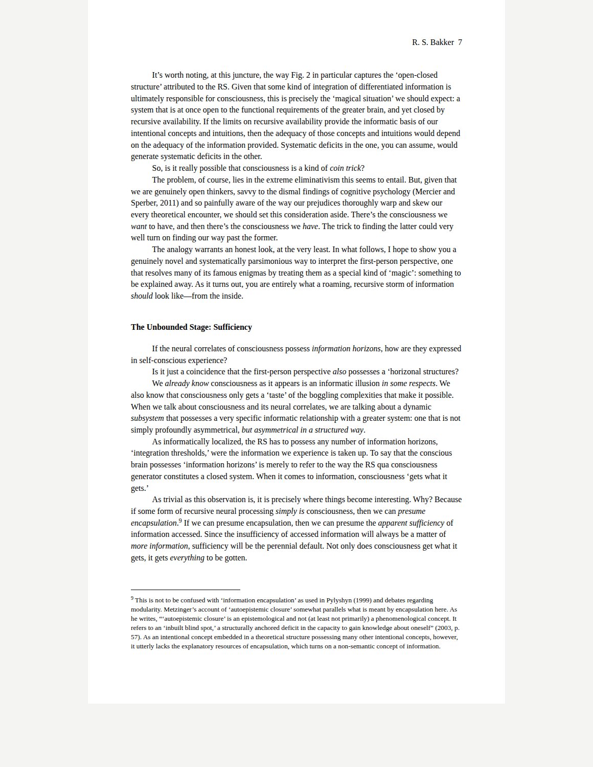R. S. Bakker 7
It’s worth noting, at this juncture, the way Fig. 2 in particular captures the ‘open-closed structure’ attributed to the RS. Given that some kind of integration of differentiated information is ultimately responsible for consciousness, this is precisely the ‘magical situation’ we should expect: a system that is at once open to the functional requirements of the greater brain, and yet closed by recursive availability. If the limits on recursive availability provide the informatic basis of our intentional concepts and intuitions, then the adequacy of those concepts and intuitions would depend on the adequacy of the information provided. Systematic deficits in the one, you can assume, would generate systematic deficits in the other.
So, is it really possible that consciousness is a kind of coin trick?
The problem, of course, lies in the extreme eliminativism this seems to entail. But, given that we are genuinely open thinkers, savvy to the dismal findings of cognitive psychology (Mercier and Sperber, 2011) and so painfully aware of the way our prejudices thoroughly warp and skew our every theoretical encounter, we should set this consideration aside. There’s the consciousness we want to have, and then there’s the consciousness we have. The trick to finding the latter could very well turn on finding our way past the former.
The analogy warrants an honest look, at the very least. In what follows, I hope to show you a genuinely novel and systematically parsimonious way to interpret the first-person perspective, one that resolves many of its famous enigmas by treating them as a special kind of ‘magic’: something to be explained away. As it turns out, you are entirely what a roaming, recursive storm of information should look like—from the inside.
The Unbounded Stage: Sufficiency
If the neural correlates of consciousness possess information horizons, how are they expressed in self-conscious experience?
Is it just a coincidence that the first-person perspective also possesses a ‘horizonal structures?
We already know consciousness as it appears is an informatic illusion in some respects. We also know that consciousness only gets a ‘taste’ of the boggling complexities that make it possible. When we talk about consciousness and its neural correlates, we are talking about a dynamic subsystem that possesses a very specific informatic relationship with a greater system: one that is not simply profoundly asymmetrical, but asymmetrical in a structured way.
As informatically localized, the RS has to possess any number of information horizons, ‘integration thresholds,’ were the information we experience is taken up. To say that the conscious brain possesses ‘information horizons’ is merely to refer to the way the RS qua consciousness generator constitutes a closed system. When it comes to information, consciousness ‘gets what it gets.’
As trivial as this observation is, it is precisely where things become interesting. Why? Because if some form of recursive neural processing simply is consciousness, then we can presume encapsulation.9 If we can presume encapsulation, then we can presume the apparent sufficiency of information accessed. Since the insufficiency of accessed information will always be a matter of more information, sufficiency will be the perennial default. Not only does consciousness get what it gets, it gets everything to be gotten.
9 This is not to be confused with ‘information encapsulation’ as used in Pylyshyn (1999) and debates regarding modularity. Metzinger’s account of ‘autoepistemic closure’ somewhat parallels what is meant by encapsulation here. As he writes, “‘autoepistemic closure’ is an epistemological and not (at least not primarily) a phenomenological concept. It refers to an ‘inbuilt blind spot,’ a structurally anchored deficit in the capacity to gain knowledge about oneself” (2003, p. 57). As an intentional concept embedded in a theoretical structure possessing many other intentional concepts, however, it utterly lacks the explanatory resources of encapsulation, which turns on a non-semantic concept of information.